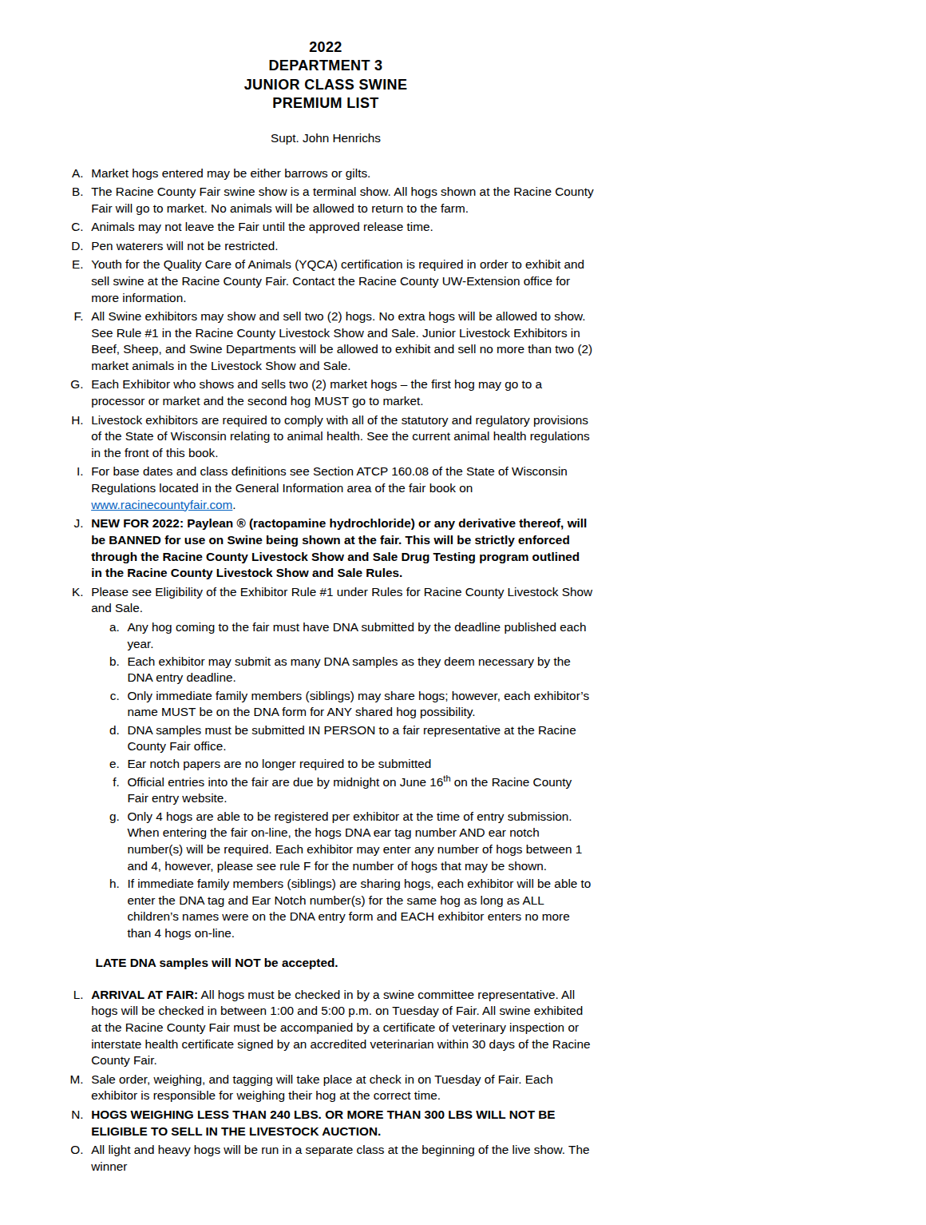2022
DEPARTMENT 3
JUNIOR CLASS SWINE
PREMIUM LIST
Supt. John Henrichs
Market hogs entered may be either barrows or gilts.
The Racine County Fair swine show is a terminal show. All hogs shown at the Racine County Fair will go to market. No animals will be allowed to return to the farm.
Animals may not leave the Fair until the approved release time.
Pen waterers will not be restricted.
Youth for the Quality Care of Animals (YQCA) certification is required in order to exhibit and sell swine at the Racine County Fair. Contact the Racine County UW-Extension office for more information.
All Swine exhibitors may show and sell two (2) hogs. No extra hogs will be allowed to show. See Rule #1 in the Racine County Livestock Show and Sale. Junior Livestock Exhibitors in Beef, Sheep, and Swine Departments will be allowed to exhibit and sell no more than two (2) market animals in the Livestock Show and Sale.
Each Exhibitor who shows and sells two (2) market hogs – the first hog may go to a processor or market and the second hog MUST go to market.
Livestock exhibitors are required to comply with all of the statutory and regulatory provisions of the State of Wisconsin relating to animal health. See the current animal health regulations in the front of this book.
For base dates and class definitions see Section ATCP 160.08 of the State of Wisconsin Regulations located in the General Information area of the fair book on www.racinecountyfair.com.
NEW FOR 2022: Paylean ® (ractopamine hydrochloride) or any derivative thereof, will be BANNED for use on Swine being shown at the fair. This will be strictly enforced through the Racine County Livestock Show and Sale Drug Testing program outlined in the Racine County Livestock Show and Sale Rules.
Please see Eligibility of the Exhibitor Rule #1 under Rules for Racine County Livestock Show and Sale.
Any hog coming to the fair must have DNA submitted by the deadline published each year.
Each exhibitor may submit as many DNA samples as they deem necessary by the DNA entry deadline.
Only immediate family members (siblings) may share hogs; however, each exhibitor’s name MUST be on the DNA form for ANY shared hog possibility.
DNA samples must be submitted IN PERSON to a fair representative at the Racine County Fair office.
Ear notch papers are no longer required to be submitted
Official entries into the fair are due by midnight on June 16th on the Racine County Fair entry website.
Only 4 hogs are able to be registered per exhibitor at the time of entry submission. When entering the fair on-line, the hogs DNA ear tag number AND ear notch number(s) will be required. Each exhibitor may enter any number of hogs between 1 and 4, however, please see rule F for the number of hogs that may be shown.
If immediate family members (siblings) are sharing hogs, each exhibitor will be able to enter the DNA tag and Ear Notch number(s) for the same hog as long as ALL children’s names were on the DNA entry form and EACH exhibitor enters no more than 4 hogs on-line.
LATE DNA samples will NOT be accepted.
ARRIVAL AT FAIR: All hogs must be checked in by a swine committee representative. All hogs will be checked in between 1:00 and 5:00 p.m. on Tuesday of Fair. All swine exhibited at the Racine County Fair must be accompanied by a certificate of veterinary inspection or interstate health certificate signed by an accredited veterinarian within 30 days of the Racine County Fair.
Sale order, weighing, and tagging will take place at check in on Tuesday of Fair. Each exhibitor is responsible for weighing their hog at the correct time.
HOGS WEIGHING LESS THAN 240 LBS. OR MORE THAN 300 LBS WILL NOT BE ELIGIBLE TO SELL IN THE LIVESTOCK AUCTION.
All light and heavy hogs will be run in a separate class at the beginning of the live show. The winner